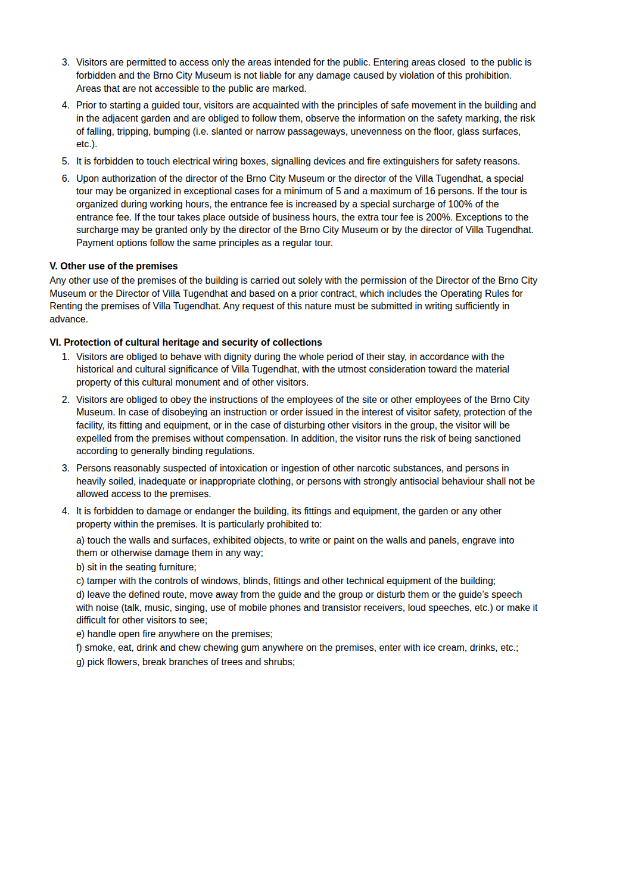Visitors are permitted to access only the areas intended for the public. Entering areas closed to the public is forbidden and the Brno City Museum is not liable for any damage caused by violation of this prohibition. Areas that are not accessible to the public are marked.
Prior to starting a guided tour, visitors are acquainted with the principles of safe movement in the building and in the adjacent garden and are obliged to follow them, observe the information on the safety marking, the risk of falling, tripping, bumping (i.e. slanted or narrow passageways, unevenness on the floor, glass surfaces, etc.).
It is forbidden to touch electrical wiring boxes, signalling devices and fire extinguishers for safety reasons.
Upon authorization of the director of the Brno City Museum or the director of the Villa Tugendhat, a special tour may be organized in exceptional cases for a minimum of 5 and a maximum of 16 persons. If the tour is organized during working hours, the entrance fee is increased by a special surcharge of 100% of the entrance fee. If the tour takes place outside of business hours, the extra tour fee is 200%. Exceptions to the surcharge may be granted only by the director of the Brno City Museum or by the director of Villa Tugendhat. Payment options follow the same principles as a regular tour.
V. Other use of the premises
Any other use of the premises of the building is carried out solely with the permission of the Director of the Brno City Museum or the Director of Villa Tugendhat and based on a prior contract, which includes the Operating Rules for Renting the premises of Villa Tugendhat. Any request of this nature must be submitted in writing sufficiently in advance.
VI. Protection of cultural heritage and security of collections
Visitors are obliged to behave with dignity during the whole period of their stay, in accordance with the historical and cultural significance of Villa Tugendhat, with the utmost consideration toward the material property of this cultural monument and of other visitors.
Visitors are obliged to obey the instructions of the employees of the site or other employees of the Brno City Museum. In case of disobeying an instruction or order issued in the interest of visitor safety, protection of the facility, its fitting and equipment, or in the case of disturbing other visitors in the group, the visitor will be expelled from the premises without compensation. In addition, the visitor runs the risk of being sanctioned according to generally binding regulations.
Persons reasonably suspected of intoxication or ingestion of other narcotic substances, and persons in heavily soiled, inadequate or inappropriate clothing, or persons with strongly antisocial behaviour shall not be allowed access to the premises.
It is forbidden to damage or endanger the building, its fittings and equipment, the garden or any other property within the premises. It is particularly prohibited to:
a) touch the walls and surfaces, exhibited objects, to write or paint on the walls and panels, engrave into them or otherwise damage them in any way; b) sit in the seating furniture; c) tamper with the controls of windows, blinds, fittings and other technical equipment of the building; d) leave the defined route, move away from the guide and the group or disturb them or the guide’s speech with noise (talk, music, singing, use of mobile phones and transistor receivers, loud speeches, etc.) or make it difficult for other visitors to see; e) handle open fire anywhere on the premises; f) smoke, eat, drink and chew chewing gum anywhere on the premises, enter with ice cream, drinks, etc.; g) pick flowers, break branches of trees and shrubs;